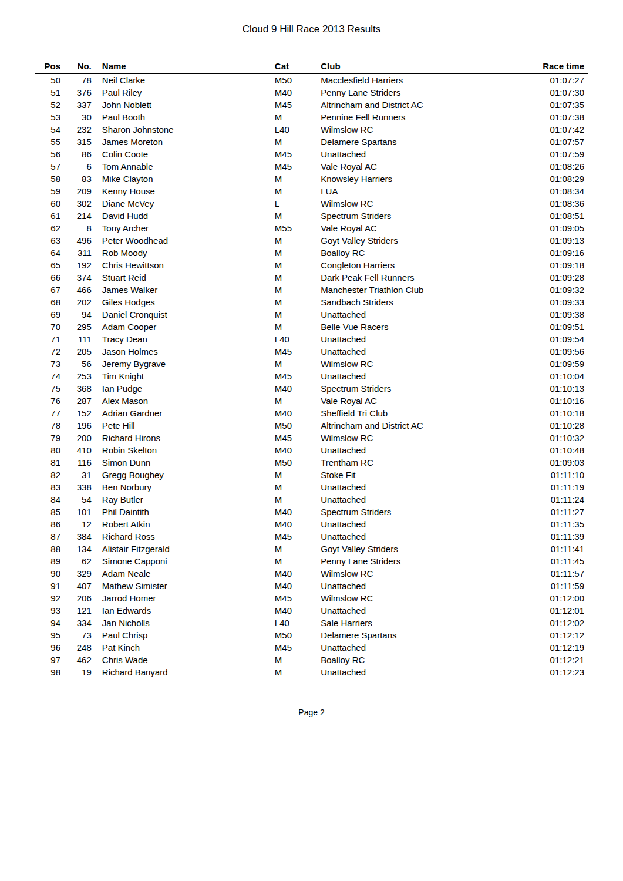Cloud 9 Hill Race 2013 Results
| Pos | No. | Name | Cat | Club | Race time |
| --- | --- | --- | --- | --- | --- |
| 50 | 78 | Neil Clarke | M50 | Macclesfield Harriers | 01:07:27 |
| 51 | 376 | Paul Riley | M40 | Penny Lane Striders | 01:07:30 |
| 52 | 337 | John Noblett | M45 | Altrincham and District AC | 01:07:35 |
| 53 | 30 | Paul Booth | M | Pennine Fell Runners | 01:07:38 |
| 54 | 232 | Sharon Johnstone | L40 | Wilmslow RC | 01:07:42 |
| 55 | 315 | James Moreton | M | Delamere Spartans | 01:07:57 |
| 56 | 86 | Colin Coote | M45 | Unattached | 01:07:59 |
| 57 | 6 | Tom Annable | M45 | Vale Royal AC | 01:08:26 |
| 58 | 83 | Mike Clayton | M | Knowsley Harriers | 01:08:29 |
| 59 | 209 | Kenny House | M | LUA | 01:08:34 |
| 60 | 302 | Diane McVey | L | Wilmslow RC | 01:08:36 |
| 61 | 214 | David Hudd | M | Spectrum Striders | 01:08:51 |
| 62 | 8 | Tony Archer | M55 | Vale Royal AC | 01:09:05 |
| 63 | 496 | Peter Woodhead | M | Goyt Valley Striders | 01:09:13 |
| 64 | 311 | Rob Moody | M | Boalloy RC | 01:09:16 |
| 65 | 192 | Chris Hewittson | M | Congleton Harriers | 01:09:18 |
| 66 | 374 | Stuart Reid | M | Dark Peak Fell Runners | 01:09:28 |
| 67 | 466 | James Walker | M | Manchester Triathlon Club | 01:09:32 |
| 68 | 202 | Giles Hodges | M | Sandbach Striders | 01:09:33 |
| 69 | 94 | Daniel Cronquist | M | Unattached | 01:09:38 |
| 70 | 295 | Adam Cooper | M | Belle Vue Racers | 01:09:51 |
| 71 | 111 | Tracy Dean | L40 | Unattached | 01:09:54 |
| 72 | 205 | Jason Holmes | M45 | Unattached | 01:09:56 |
| 73 | 56 | Jeremy Bygrave | M | Wilmslow RC | 01:09:59 |
| 74 | 253 | Tim Knight | M45 | Unattached | 01:10:04 |
| 75 | 368 | Ian Pudge | M40 | Spectrum Striders | 01:10:13 |
| 76 | 287 | Alex Mason | M | Vale Royal AC | 01:10:16 |
| 77 | 152 | Adrian Gardner | M40 | Sheffield Tri Club | 01:10:18 |
| 78 | 196 | Pete Hill | M50 | Altrincham and District AC | 01:10:28 |
| 79 | 200 | Richard Hirons | M45 | Wilmslow RC | 01:10:32 |
| 80 | 410 | Robin Skelton | M40 | Unattached | 01:10:48 |
| 81 | 116 | Simon Dunn | M50 | Trentham RC | 01:09:03 |
| 82 | 31 | Gregg Boughey | M | Stoke Fit | 01:11:10 |
| 83 | 338 | Ben Norbury | M | Unattached | 01:11:19 |
| 84 | 54 | Ray Butler | M | Unattached | 01:11:24 |
| 85 | 101 | Phil Daintith | M40 | Spectrum Striders | 01:11:27 |
| 86 | 12 | Robert Atkin | M40 | Unattached | 01:11:35 |
| 87 | 384 | Richard Ross | M45 | Unattached | 01:11:39 |
| 88 | 134 | Alistair Fitzgerald | M | Goyt Valley Striders | 01:11:41 |
| 89 | 62 | Simone Capponi | M | Penny Lane Striders | 01:11:45 |
| 90 | 329 | Adam Neale | M40 | Wilmslow RC | 01:11:57 |
| 91 | 407 | Mathew Simister | M40 | Unattached | 01:11:59 |
| 92 | 206 | Jarrod Homer | M45 | Wilmslow RC | 01:12:00 |
| 93 | 121 | Ian Edwards | M40 | Unattached | 01:12:01 |
| 94 | 334 | Jan Nicholls | L40 | Sale Harriers | 01:12:02 |
| 95 | 73 | Paul Chrisp | M50 | Delamere Spartans | 01:12:12 |
| 96 | 248 | Pat Kinch | M45 | Unattached | 01:12:19 |
| 97 | 462 | Chris Wade | M | Boalloy RC | 01:12:21 |
| 98 | 19 | Richard Banyard | M | Unattached | 01:12:23 |
Page 2